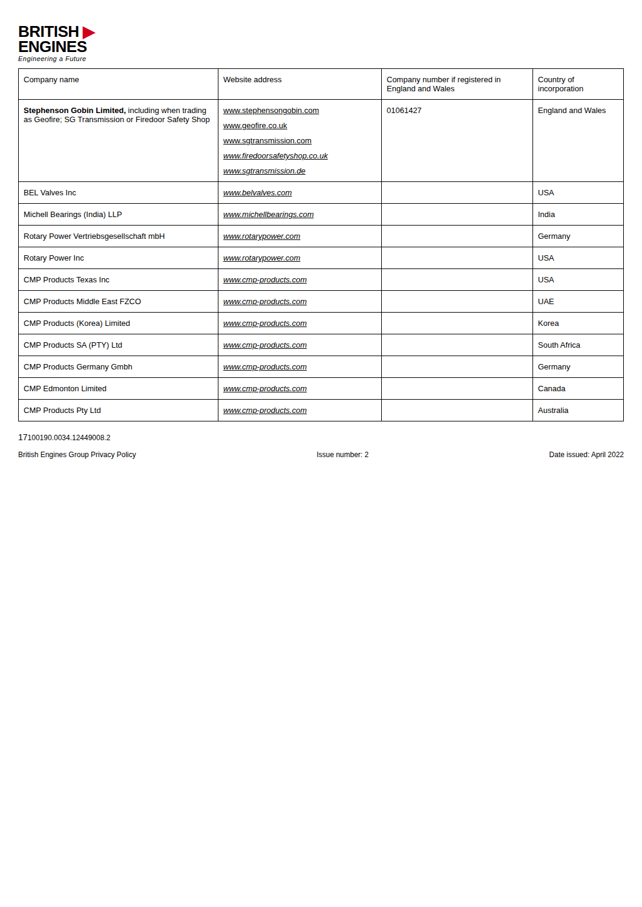BRITISH ▶
ENGINES
Engineering a Future
| Company name | Website address | Company number if registered in England and Wales | Country of incorporation |
| --- | --- | --- | --- |
| Stephenson Gobin Limited, including when trading as Geofire; SG Transmission or Firedoor Safety Shop | www.stephensongobin.com www.geofire.co.uk www.sgtransmission.com www.firedoorsafetyshop.co.uk www.sgtransmission.de | 01061427 | England and Wales |
| BEL Valves Inc | www.belvalves.com | | USA |
| Michell Bearings (India) LLP | www.michellbearings.com | | India |
| Rotary Power Vertriebsgesellschaft mbH | www.rotarypower.com | | Germany |
| Rotary Power Inc | www.rotarypower.com | | USA |
| CMP Products Texas Inc | www.cmp-products.com | | USA |
| CMP Products Middle East FZCO | www.cmp-products.com | | UAE |
| CMP Products (Korea) Limited | www.cmp-products.com | | Korea |
| CMP Products SA (PTY) Ltd | www.cmp-products.com | | South Africa |
| CMP Products Germany Gmbh | www.cmp-products.com | | Germany |
| CMP Edmonton Limited | www.cmp-products.com | | Canada |
| CMP Products Pty Ltd | www.cmp-products.com | | Australia |
17100190.0034.12449008.2
British Engines Group Privacy Policy Issue number: 2 Date issued: April 2022